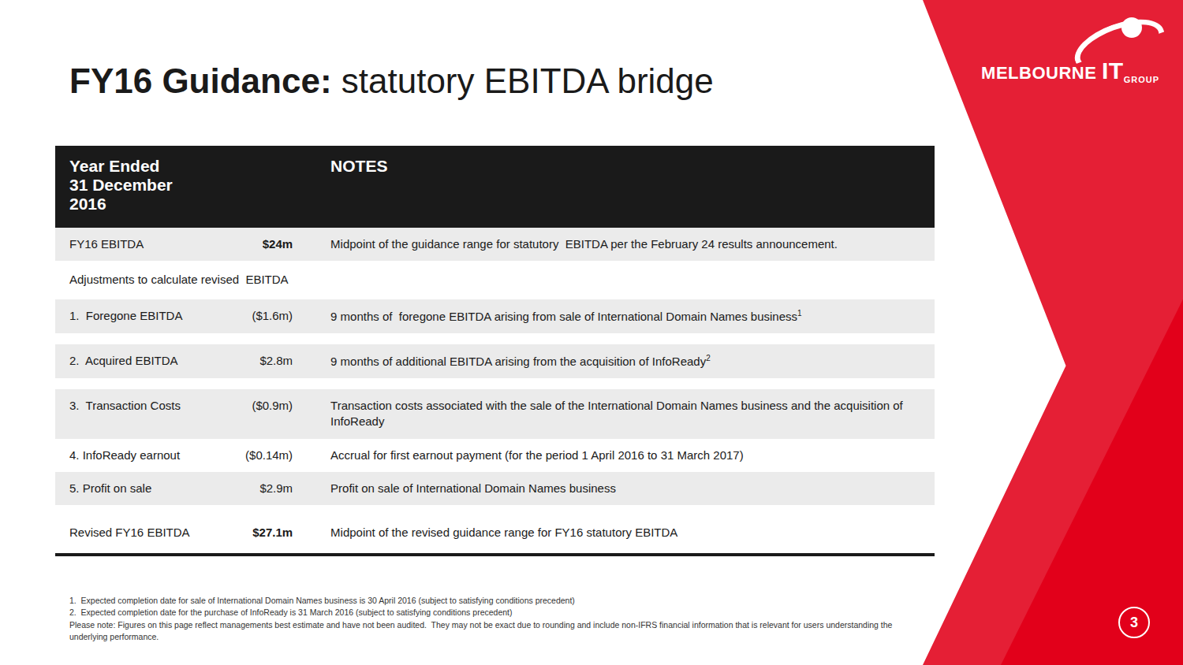MELBOURNE ITGROUP
FY16 Guidance: statutory EBITDA bridge
| Year Ended 31 December 2016 | | NOTES |
| --- | --- | --- |
| FY16 EBITDA | $24m | Midpoint of the guidance range for statutory EBITDA per the February 24 results announcement. |
| Adjustments to calculate revised EBITDA |
| 1. Foregone EBITDA | ($1.6m) | 9 months of foregone EBITDA arising from sale of International Domain Names business 1 |
| 2. Acquired EBITDA | $2.8m | 9 months of additional EBITDA arising from the acquisition of InfoReady 2 |
| 3. Transaction Costs | ($0.9m) | Transaction costs associated with the sale of the International Domain Names business and the acquisition of InfoReady |
| 4. InfoReady earnout | ($0.14m) | Accrual for first earnout payment (for the period 1 April 2016 to 31 March 2017) |
| 5. Profit on sale | $2.9m | Profit on sale of International Domain Names business |
| Revised FY16 EBITDA | $27.1m | Midpoint of the revised guidance range for FY16 statutory EBITDA |
1. Expected completion date for sale of International Domain Names business is 30 April 2016 (subject to satisfying conditions precedent)
2. Expected completion date for the purchase of InfoReady is 31 March 2016 (subject to satisfying conditions precedent)
Please note: Figures on this page reflect managements best estimate and have not been audited. They may not be exact due to rounding and include non-IFRS financial information that is relevant for users understanding the underlying performance.
3